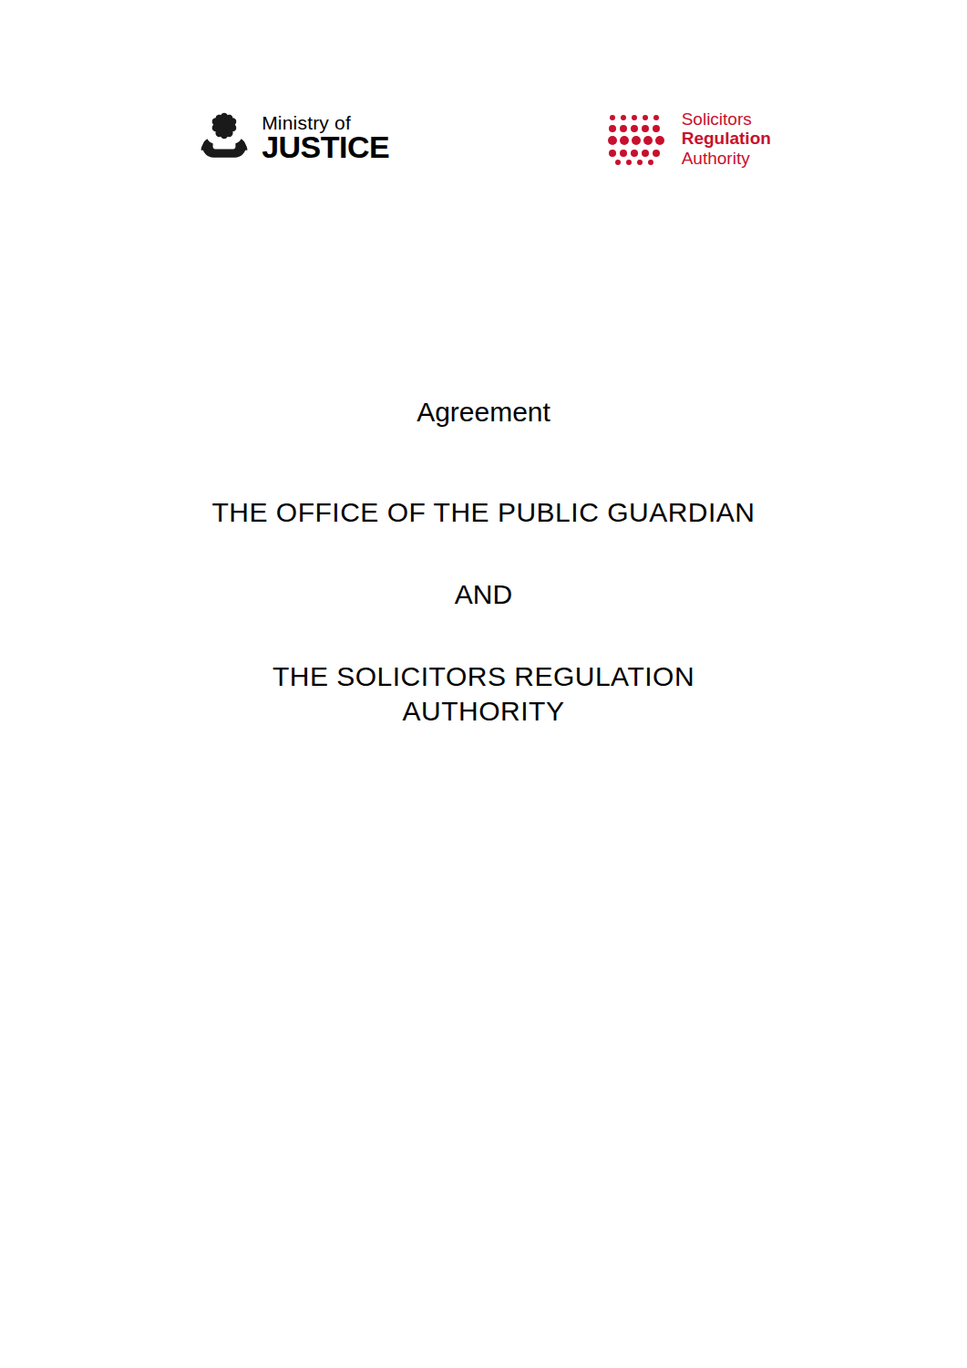Ministry of
JUSTICE
Solicitors
Regulation
Authority
Agreement
THE OFFICE OF THE PUBLIC GUARDIAN
AND
THE SOLICITORS REGULATION AUTHORITY